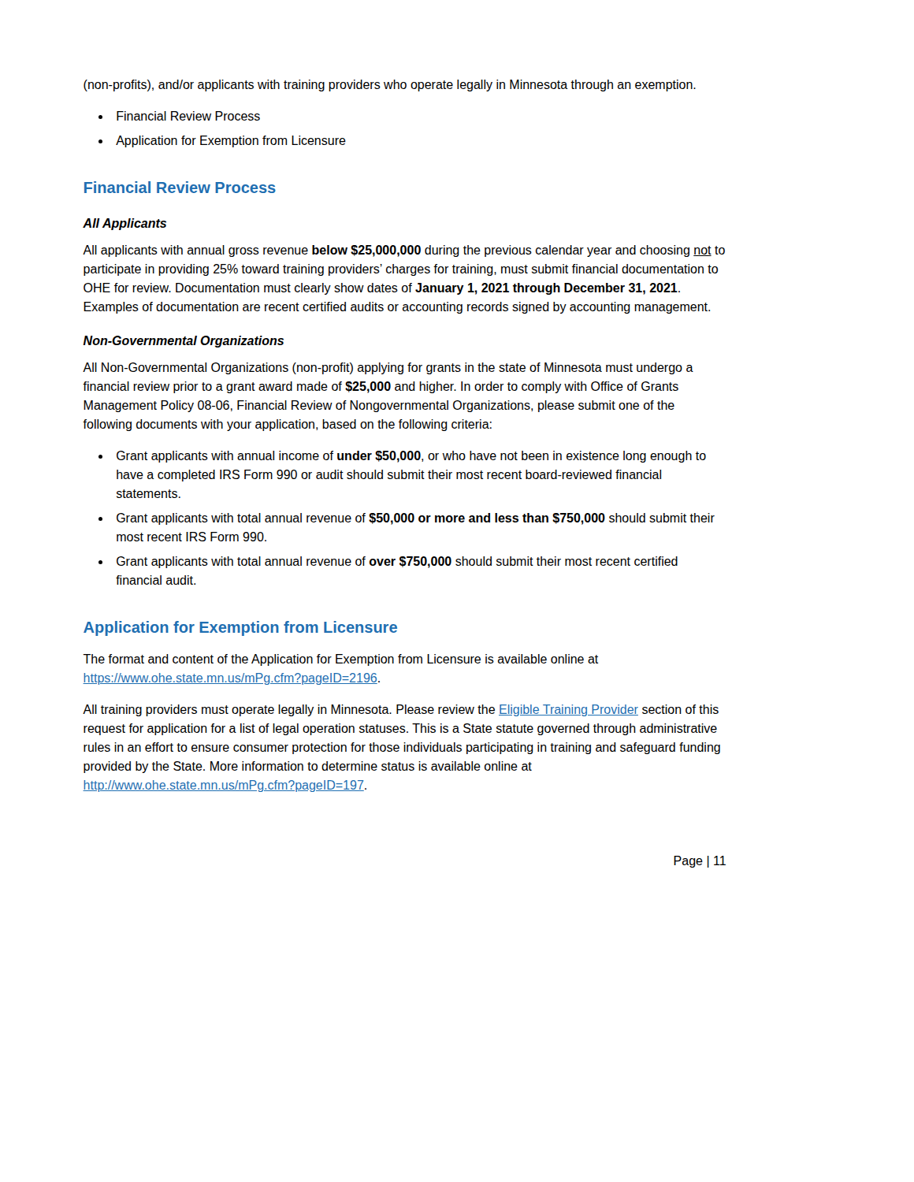(non-profits), and/or applicants with training providers who operate legally in Minnesota through an exemption.
Financial Review Process
Application for Exemption from Licensure
Financial Review Process
All Applicants
All applicants with annual gross revenue below $25,000,000 during the previous calendar year and choosing not to participate in providing 25% toward training providers’ charges for training, must submit financial documentation to OHE for review. Documentation must clearly show dates of January 1, 2021 through December 31, 2021. Examples of documentation are recent certified audits or accounting records signed by accounting management.
Non-Governmental Organizations
All Non-Governmental Organizations (non-profit) applying for grants in the state of Minnesota must undergo a financial review prior to a grant award made of $25,000 and higher. In order to comply with Office of Grants Management Policy 08-06, Financial Review of Nongovernmental Organizations, please submit one of the following documents with your application, based on the following criteria:
Grant applicants with annual income of under $50,000, or who have not been in existence long enough to have a completed IRS Form 990 or audit should submit their most recent board-reviewed financial statements.
Grant applicants with total annual revenue of $50,000 or more and less than $750,000 should submit their most recent IRS Form 990.
Grant applicants with total annual revenue of over $750,000 should submit their most recent certified financial audit.
Application for Exemption from Licensure
The format and content of the Application for Exemption from Licensure is available online at https://www.ohe.state.mn.us/mPg.cfm?pageID=2196.
All training providers must operate legally in Minnesota. Please review the Eligible Training Provider section of this request for application for a list of legal operation statuses. This is a State statute governed through administrative rules in an effort to ensure consumer protection for those individuals participating in training and safeguard funding provided by the State. More information to determine status is available online at http://www.ohe.state.mn.us/mPg.cfm?pageID=197.
Page | 11